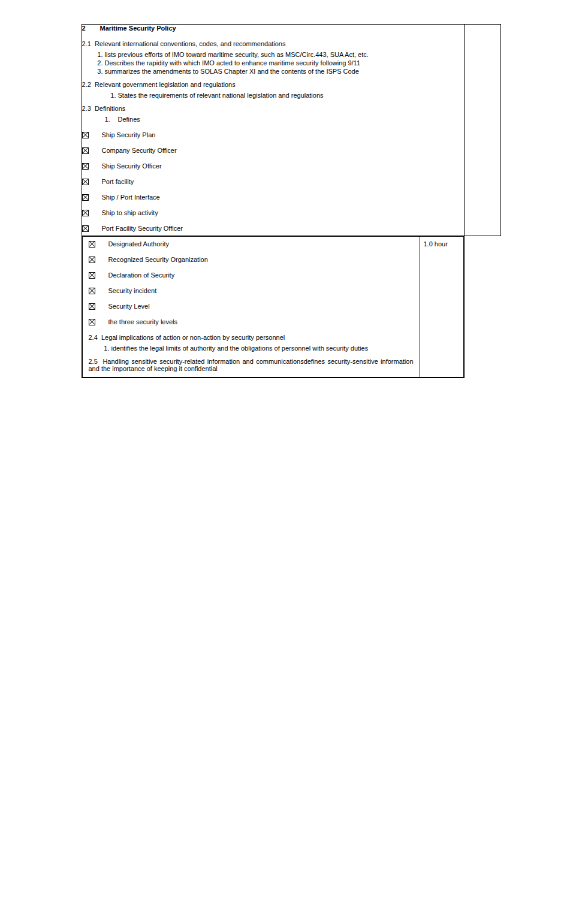| 2 Maritime Security Policy 2.1 Relevant international conventions, codes, and recommendations lists previous efforts of IMO toward maritime security, such as MSC/Circ.443, SUA Act, etc. Describes the rapidity with which IMO acted to enhance maritime security following 9/11 summarizes the amendments to SOLAS Chapter XI and the contents of the ISPS Code 2.2 Relevant government legislation and regulations States the requirements of relevant national legislation and regulations 2.3 Definitions 1. Defines Ship Security Plan Company Security Officer Ship Security Officer Port facility Ship / Port Interface Ship to ship activity Port Facility Security Officer | |
| / Designated Authority Recognized Security Organization Declaration of Security Security incident Security Level the three security levels 2.4 Legal implications of action or non-action by security personnel identifies the legal limits of authority and the obligations of personnel with security duties 2.5 Handling sensitive security-related information and communicationsdefines security-sensitive information and the importance of keeping it confidential / 1.0 hour / | |